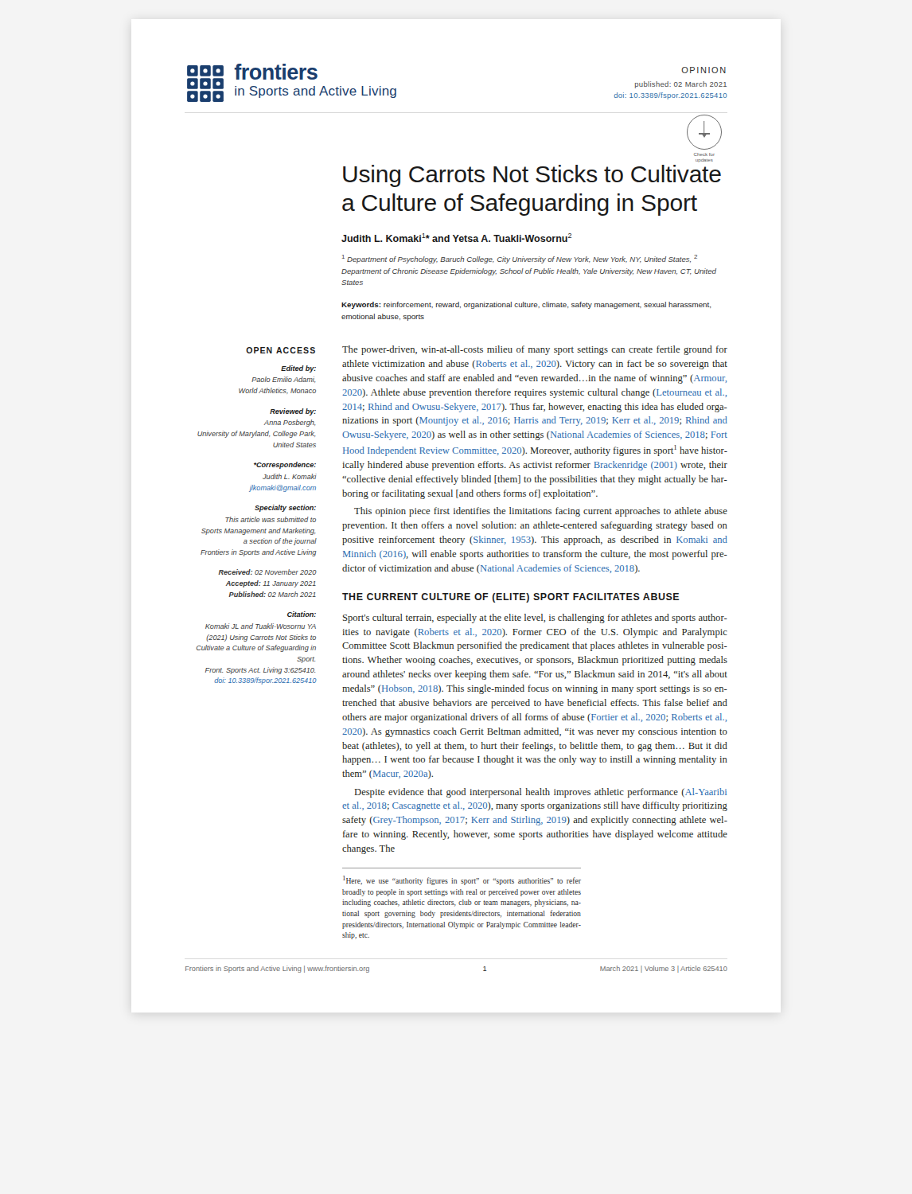frontiers in Sports and Active Living
Opinion
published: 02 March 2021
doi: 10.3389/fspor.2021.625410
Check for
updates
Using Carrots Not Sticks to Cultivate
a Culture of Safeguarding in Sport
Judith L. Komaki1* and Yetsa A. Tuakli-Wosornu2
1 Department of Psychology, Baruch College, City University of New York, New York, NY, United States, 2 Department of Chronic Disease Epidemiology, School of Public Health, Yale University, New Haven, CT, United States
Keywords: reinforcement, reward, organizational culture, climate, safety management, sexual harassment, emotional abuse, sports
Open Access
Edited by:
Paolo Emilio Adami,
World Athletics, Monaco
Reviewed by:
Anna Posbergh,
University of Maryland, College Park,
United States
*Correspondence:
Judith L. Komaki
jlkomaki@gmail.com
Specialty section:
This article was submitted to
Sports Management and Marketing,
a section of the journal
Frontiers in Sports and Active Living
Received: 02 November 2020
Accepted: 11 January 2021
Published: 02 March 2021
Citation:
Komaki JL and Tuakli-Wosornu YA (2021) Using Carrots Not Sticks to Cultivate a Culture of Safeguarding in Sport.
Front. Sports Act. Living 3:625410.
doi: 10.3389/fspor.2021.625410
The power-driven, win-at-all-costs milieu of many sport settings can create fertile ground for athlete victimization and abuse (Roberts et al., 2020). Victory can in fact be so sovereign that abusive coaches and staff are enabled and “even rewarded…in the name of winning” (Armour, 2020). Athlete abuse prevention therefore requires systemic cultural change (Letourneau et al., 2014; Rhind and Owusu-Sekyere, 2017). Thus far, however, enacting this idea has eluded organizations in sport (Mountjoy et al., 2016; Harris and Terry, 2019; Kerr et al., 2019; Rhind and Owusu-Sekyere, 2020) as well as in other settings (National Academies of Sciences, 2018; Fort Hood Independent Review Committee, 2020). Moreover, authority figures in sport1 have historically hindered abuse prevention efforts. As activist reformer Brackenridge (2001) wrote, their “collective denial effectively blinded [them] to the possibilities that they might actually be harboring or facilitating sexual [and others forms of] exploitation”.
This opinion piece first identifies the limitations facing current approaches to athlete abuse prevention. It then offers a novel solution: an athlete-centered safeguarding strategy based on positive reinforcement theory (Skinner, 1953). This approach, as described in Komaki and Minnich (2016), will enable sports authorities to transform the culture, the most powerful predictor of victimization and abuse (National Academies of Sciences, 2018).
The Current Culture of (Elite) Sport Facilitates Abuse
Sport's cultural terrain, especially at the elite level, is challenging for athletes and sports authorities to navigate (Roberts et al., 2020). Former CEO of the U.S. Olympic and Paralympic Committee Scott Blackmun personified the predicament that places athletes in vulnerable positions. Whether wooing coaches, executives, or sponsors, Blackmun prioritized putting medals around athletes' necks over keeping them safe. “For us,” Blackmun said in 2014, “it's all about medals” (Hobson, 2018). This single-minded focus on winning in many sport settings is so entrenched that abusive behaviors are perceived to have beneficial effects. This false belief and others are major organizational drivers of all forms of abuse (Fortier et al., 2020; Roberts et al., 2020). As gymnastics coach Gerrit Beltman admitted, “it was never my conscious intention to beat (athletes), to yell at them, to hurt their feelings, to belittle them, to gag them… But it did happen… I went too far because I thought it was the only way to instill a winning mentality in them” (Macur, 2020a).
Despite evidence that good interpersonal health improves athletic performance (Al-Yaaribi et al., 2018; Cascagnette et al., 2020), many sports organizations still have difficulty prioritizing safety (Grey-Thompson, 2017; Kerr and Stirling, 2019) and explicitly connecting athlete welfare to winning. Recently, however, some sports authorities have displayed welcome attitude changes. The
1Here, we use “authority figures in sport” or “sports authorities” to refer broadly to people in sport settings with real or perceived power over athletes including coaches, athletic directors, club or team managers, physicians, national sport governing body presidents/directors, international federation presidents/directors, International Olympic or Paralympic Committee leadership, etc.
Frontiers in Sports and Active Living | www.frontiersin.org
1
March 2021 | Volume 3 | Article 625410